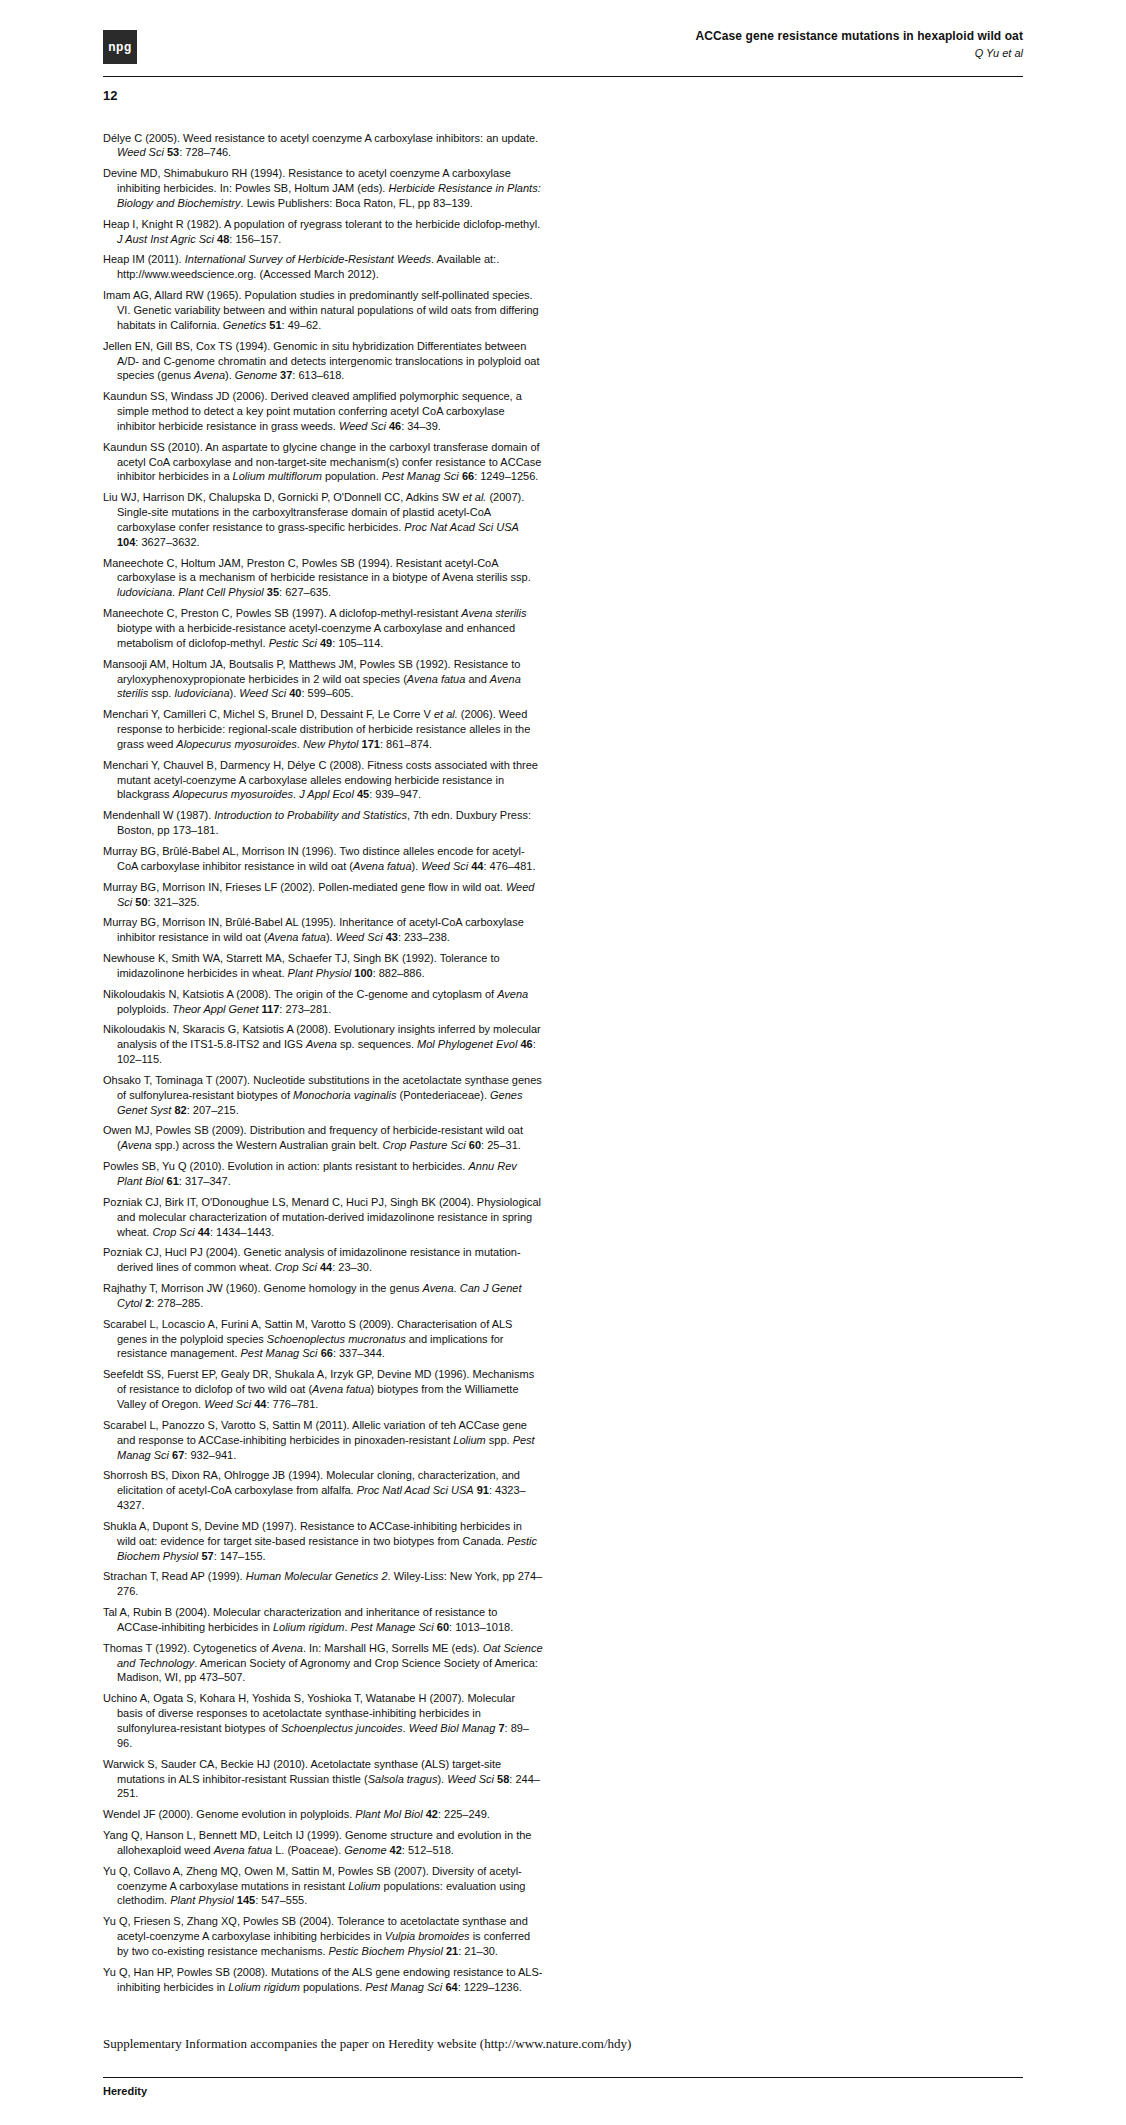npg
ACCase gene resistance mutations in hexaploid wild oat
Q Yu et al
12
Délye C (2005). Weed resistance to acetyl coenzyme A carboxylase inhibitors: an update. Weed Sci 53: 728–746.
Devine MD, Shimabukuro RH (1994). Resistance to acetyl coenzyme A carboxylase inhibiting herbicides. In: Powles SB, Holtum JAM (eds). Herbicide Resistance in Plants: Biology and Biochemistry. Lewis Publishers: Boca Raton, FL, pp 83–139.
Heap I, Knight R (1982). A population of ryegrass tolerant to the herbicide diclofop-methyl. J Aust Inst Agric Sci 48: 156–157.
Heap IM (2011). International Survey of Herbicide-Resistant Weeds. Available at:. http://www.weedscience.org. (Accessed March 2012).
Imam AG, Allard RW (1965). Population studies in predominantly self-pollinated species. VI. Genetic variability between and within natural populations of wild oats from differing habitats in California. Genetics 51: 49–62.
Jellen EN, Gill BS, Cox TS (1994). Genomic in situ hybridization Differentiates between A/D- and C-genome chromatin and detects intergenomic translocations in polyploid oat species (genus Avena). Genome 37: 613–618.
Kaundun SS, Windass JD (2006). Derived cleaved amplified polymorphic sequence, a simple method to detect a key point mutation conferring acetyl CoA carboxylase inhibitor herbicide resistance in grass weeds. Weed Sci 46: 34–39.
Kaundun SS (2010). An aspartate to glycine change in the carboxyl transferase domain of acetyl CoA carboxylase and non-target-site mechanism(s) confer resistance to ACCase inhibitor herbicides in a Lolium multiflorum population. Pest Manag Sci 66: 1249–1256.
Liu WJ, Harrison DK, Chalupska D, Gornicki P, O'Donnell CC, Adkins SW et al. (2007). Single-site mutations in the carboxyltransferase domain of plastid acetyl-CoA carboxylase confer resistance to grass-specific herbicides. Proc Nat Acad Sci USA 104: 3627–3632.
Maneechote C, Holtum JAM, Preston C, Powles SB (1994). Resistant acetyl-CoA carboxylase is a mechanism of herbicide resistance in a biotype of Avena sterilis ssp. ludoviciana. Plant Cell Physiol 35: 627–635.
Maneechote C, Preston C, Powles SB (1997). A diclofop-methyl-resistant Avena sterilis biotype with a herbicide-resistance acetyl-coenzyme A carboxylase and enhanced metabolism of diclofop-methyl. Pestic Sci 49: 105–114.
Mansooji AM, Holtum JA, Boutsalis P, Matthews JM, Powles SB (1992). Resistance to aryloxyphenoxypropionate herbicides in 2 wild oat species (Avena fatua and Avena sterilis ssp. ludoviciana). Weed Sci 40: 599–605.
Menchari Y, Camilleri C, Michel S, Brunel D, Dessaint F, Le Corre V et al. (2006). Weed response to herbicide: regional-scale distribution of herbicide resistance alleles in the grass weed Alopecurus myosuroides. New Phytol 171: 861–874.
Menchari Y, Chauvel B, Darmency H, Délye C (2008). Fitness costs associated with three mutant acetyl-coenzyme A carboxylase alleles endowing herbicide resistance in blackgrass Alopecurus myosuroides. J Appl Ecol 45: 939–947.
Mendenhall W (1987). Introduction to Probability and Statistics, 7th edn. Duxbury Press: Boston, pp 173–181.
Murray BG, Brûlé-Babel AL, Morrison IN (1996). Two distince alleles encode for acetyl-CoA carboxylase inhibitor resistance in wild oat (Avena fatua). Weed Sci 44: 476–481.
Murray BG, Morrison IN, Frieses LF (2002). Pollen-mediated gene flow in wild oat. Weed Sci 50: 321–325.
Murray BG, Morrison IN, Brûlé-Babel AL (1995). Inheritance of acetyl-CoA carboxylase inhibitor resistance in wild oat (Avena fatua). Weed Sci 43: 233–238.
Newhouse K, Smith WA, Starrett MA, Schaefer TJ, Singh BK (1992). Tolerance to imidazolinone herbicides in wheat. Plant Physiol 100: 882–886.
Nikoloudakis N, Katsiotis A (2008). The origin of the C-genome and cytoplasm of Avena polyploids. Theor Appl Genet 117: 273–281.
Nikoloudakis N, Skaracis G, Katsiotis A (2008). Evolutionary insights inferred by molecular analysis of the ITS1-5.8-ITS2 and IGS Avena sp. sequences. Mol Phylogenet Evol 46: 102–115.
Ohsako T, Tominaga T (2007). Nucleotide substitutions in the acetolactate synthase genes of sulfonylurea-resistant biotypes of Monochoria vaginalis (Pontederiaceae). Genes Genet Syst 82: 207–215.
Owen MJ, Powles SB (2009). Distribution and frequency of herbicide-resistant wild oat (Avena spp.) across the Western Australian grain belt. Crop Pasture Sci 60: 25–31.
Powles SB, Yu Q (2010). Evolution in action: plants resistant to herbicides. Annu Rev Plant Biol 61: 317–347.
Pozniak CJ, Birk IT, O'Donoughue LS, Menard C, Huci PJ, Singh BK (2004). Physiological and molecular characterization of mutation-derived imidazolinone resistance in spring wheat. Crop Sci 44: 1434–1443.
Pozniak CJ, Hucl PJ (2004). Genetic analysis of imidazolinone resistance in mutation-derived lines of common wheat. Crop Sci 44: 23–30.
Rajhathy T, Morrison JW (1960). Genome homology in the genus Avena. Can J Genet Cytol 2: 278–285.
Scarabel L, Locascio A, Furini A, Sattin M, Varotto S (2009). Characterisation of ALS genes in the polyploid species Schoenoplectus mucronatus and implications for resistance management. Pest Manag Sci 66: 337–344.
Seefeldt SS, Fuerst EP, Gealy DR, Shukala A, Irzyk GP, Devine MD (1996). Mechanisms of resistance to diclofop of two wild oat (Avena fatua) biotypes from the Williamette Valley of Oregon. Weed Sci 44: 776–781.
Scarabel L, Panozzo S, Varotto S, Sattin M (2011). Allelic variation of teh ACCase gene and response to ACCase-inhibiting herbicides in pinoxaden-resistant Lolium spp. Pest Manag Sci 67: 932–941.
Shorrosh BS, Dixon RA, Ohlrogge JB (1994). Molecular cloning, characterization, and elicitation of acetyl-CoA carboxylase from alfalfa. Proc Natl Acad Sci USA 91: 4323–4327.
Shukla A, Dupont S, Devine MD (1997). Resistance to ACCase-inhibiting herbicides in wild oat: evidence for target site-based resistance in two biotypes from Canada. Pestic Biochem Physiol 57: 147–155.
Strachan T, Read AP (1999). Human Molecular Genetics 2. Wiley-Liss: New York, pp 274–276.
Tal A, Rubin B (2004). Molecular characterization and inheritance of resistance to ACCase-inhibiting herbicides in Lolium rigidum. Pest Manage Sci 60: 1013–1018.
Thomas T (1992). Cytogenetics of Avena. In: Marshall HG, Sorrells ME (eds). Oat Science and Technology. American Society of Agronomy and Crop Science Society of America: Madison, WI, pp 473–507.
Uchino A, Ogata S, Kohara H, Yoshida S, Yoshioka T, Watanabe H (2007). Molecular basis of diverse responses to acetolactate synthase-inhibiting herbicides in sulfonylurea-resistant biotypes of Schoenplectus juncoides. Weed Biol Manag 7: 89–96.
Warwick S, Sauder CA, Beckie HJ (2010). Acetolactate synthase (ALS) target-site mutations in ALS inhibitor-resistant Russian thistle (Salsola tragus). Weed Sci 58: 244–251.
Wendel JF (2000). Genome evolution in polyploids. Plant Mol Biol 42: 225–249.
Yang Q, Hanson L, Bennett MD, Leitch IJ (1999). Genome structure and evolution in the allohexaploid weed Avena fatua L. (Poaceae). Genome 42: 512–518.
Yu Q, Collavo A, Zheng MQ, Owen M, Sattin M, Powles SB (2007). Diversity of acetyl-coenzyme A carboxylase mutations in resistant Lolium populations: evaluation using clethodim. Plant Physiol 145: 547–555.
Yu Q, Friesen S, Zhang XQ, Powles SB (2004). Tolerance to acetolactate synthase and acetyl-coenzyme A carboxylase inhibiting herbicides in Vulpia bromoides is conferred by two co-existing resistance mechanisms. Pestic Biochem Physiol 21: 21–30.
Yu Q, Han HP, Powles SB (2008). Mutations of the ALS gene endowing resistance to ALS-inhibiting herbicides in Lolium rigidum populations. Pest Manag Sci 64: 1229–1236.
Supplementary Information accompanies the paper on Heredity website (http://www.nature.com/hdy)
Heredity